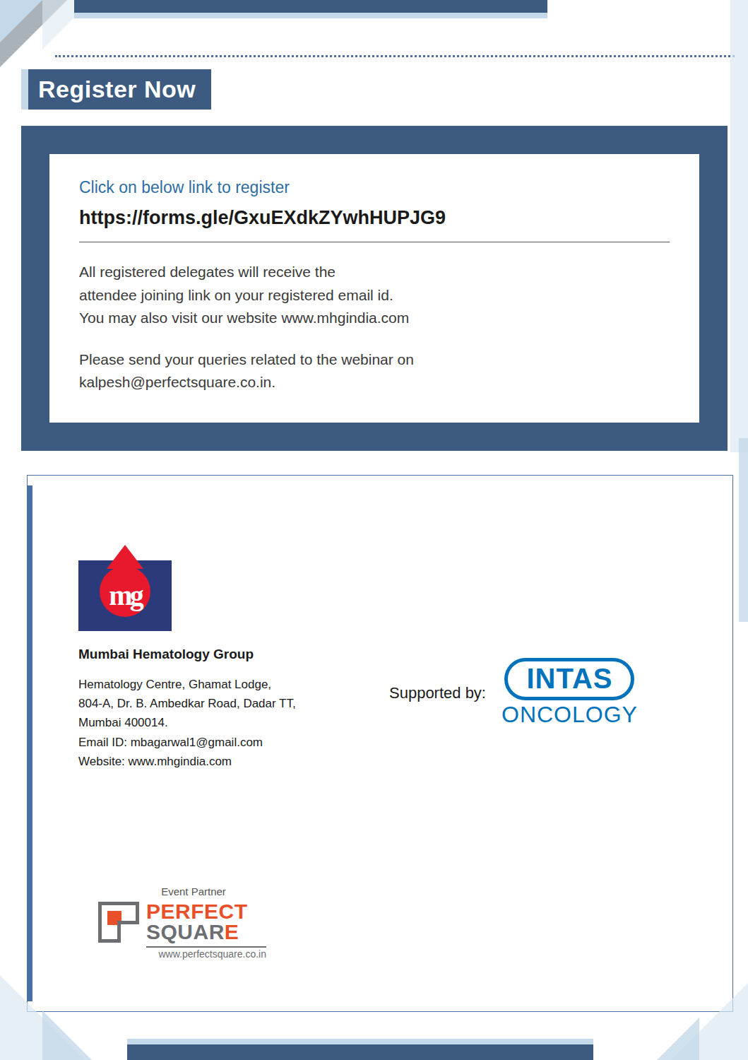Register Now
Click on below link to register
https://forms.gle/GxuEXdkZYwhHUPJG9
All registered delegates will receive the
attendee joining link on your registered email id.
You may also visit our website www.mhgindia.com
Please send your queries related to the webinar on
kalpesh@perfectsquare.co.in.
mg
Mumbai Hematology Group
Hematology Centre, Ghamat Lodge,
804-A, Dr. B. Ambedkar Road, Dadar TT,
Mumbai 400014.
Email ID: mbagarwal1@gmail.com
Website: www.mhgindia.com
Supported by:
INTAS
ONCOLOGY
Event Partner
PERFECT
SQUARE
www.perfectsquare.co.in